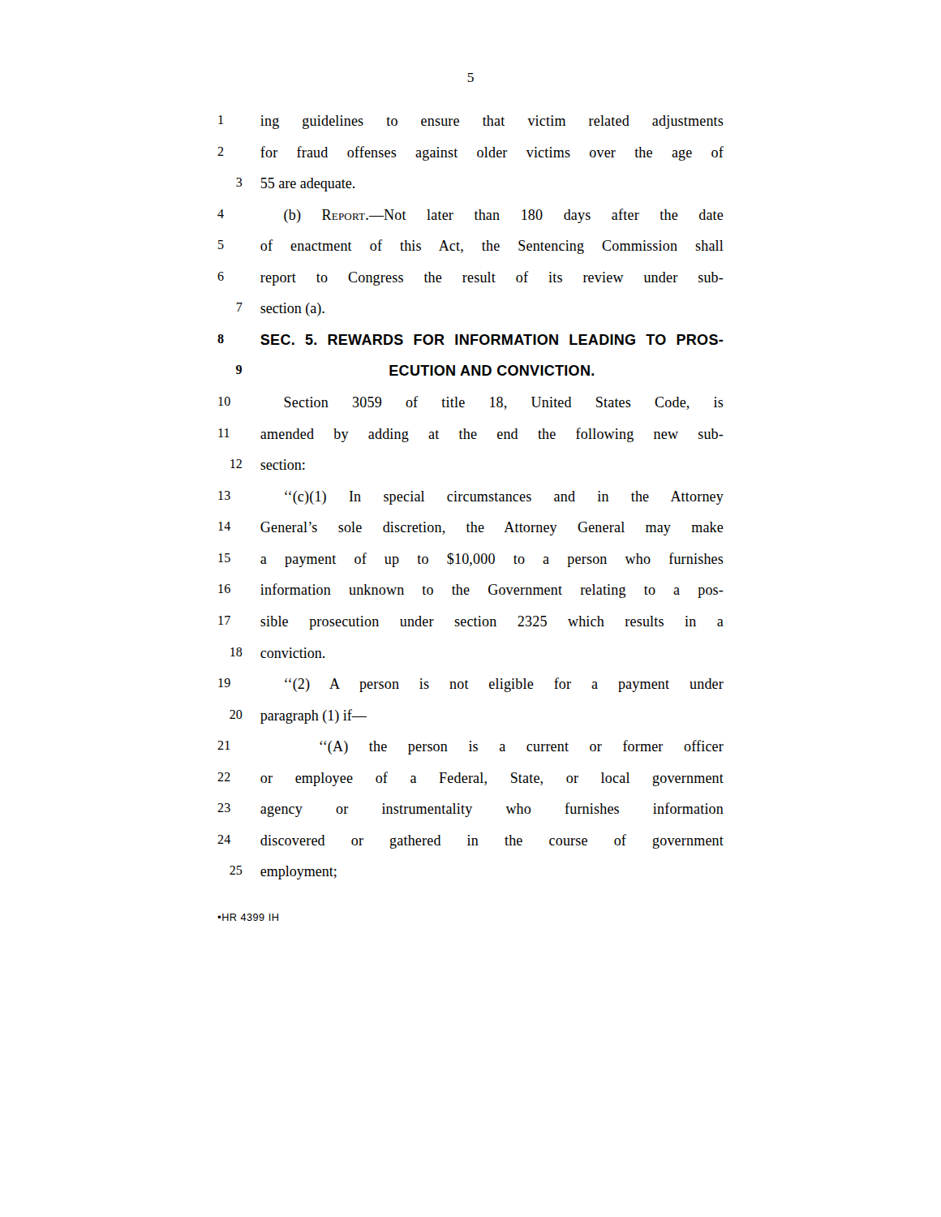5
ing guidelines to ensure that victim related adjustments
for fraud offenses against older victims over the age of
55 are adequate.
(b) Report.—Not later than 180 days after the date
of enactment of this Act, the Sentencing Commission shall
report to Congress the result of its review under sub-
section (a).
SEC. 5. REWARDS FOR INFORMATION LEADING TO PROS-
ECUTION AND CONVICTION.
Section 3059 of title 18, United States Code, is
amended by adding at the end the following new sub-
section:
‘‘(c)(1) In special circumstances and in the Attorney
General’s sole discretion, the Attorney General may make
a payment of up to $10,000 to a person who furnishes
information unknown to the Government relating to a pos-
sible prosecution under section 2325 which results in a
conviction.
‘‘(2) A person is not eligible for a payment under
paragraph (1) if—
‘‘(A) the person is a current or former officer
or employee of a Federal, State, or local government
agency or instrumentality who furnishes information
discovered or gathered in the course of government
employment;
•HR 4399 IH